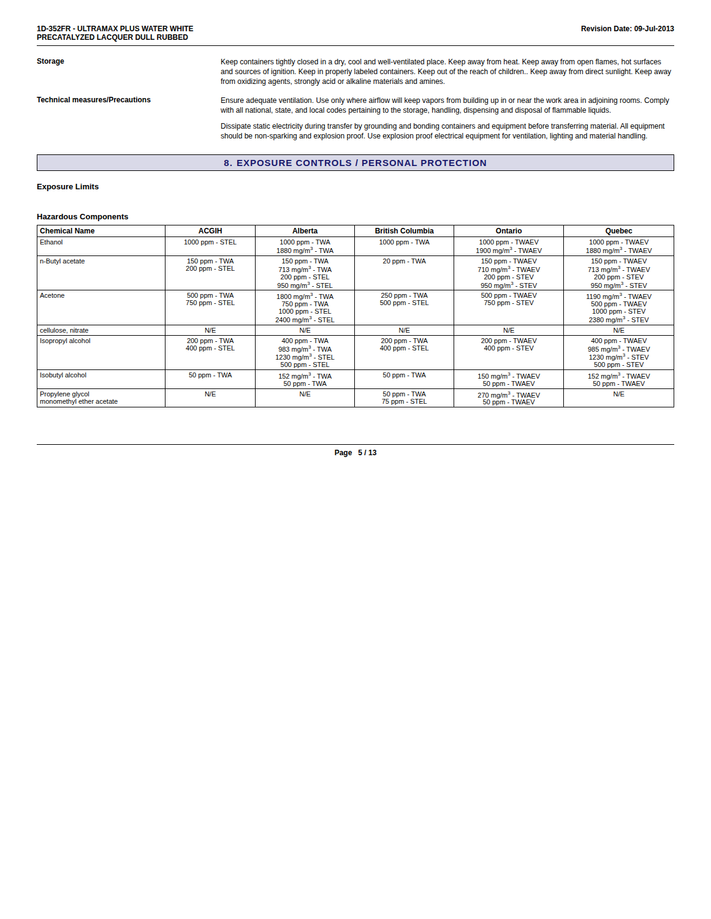1D-352FR - ULTRAMAX PLUS WATER WHITE
PRECATALYZED LACQUER DULL RUBBED
Revision Date: 09-Jul-2013
Storage
Keep containers tightly closed in a dry, cool and well-ventilated place. Keep away from heat. Keep away from open flames, hot surfaces and sources of ignition. Keep in properly labeled containers. Keep out of the reach of children.. Keep away from direct sunlight. Keep away from oxidizing agents, strongly acid or alkaline materials and amines.
Technical measures/Precautions
Ensure adequate ventilation. Use only where airflow will keep vapors from building up in or near the work area in adjoining rooms. Comply with all national, state, and local codes pertaining to the storage, handling, dispensing and disposal of flammable liquids.
Dissipate static electricity during transfer by grounding and bonding containers and equipment before transferring material. All equipment should be non-sparking and explosion proof. Use explosion proof electrical equipment for ventilation, lighting and material handling.
8. EXPOSURE CONTROLS / PERSONAL PROTECTION
Exposure Limits
Hazardous Components
| Chemical Name | ACGIH | Alberta | British Columbia | Ontario | Quebec |
| --- | --- | --- | --- | --- | --- |
| Ethanol | 1000 ppm - STEL | 1000 ppm - TWA 1880 mg/m 3 - TWA | 1000 ppm - TWA | 1000 ppm - TWAEV 1900 mg/m 3 - TWAEV | 1000 ppm - TWAEV 1880 mg/m 3 - TWAEV |
| n-Butyl acetate | 150 ppm - TWA 200 ppm - STEL | 150 ppm - TWA 713 mg/m 3 - TWA 200 ppm - STEL 950 mg/m 3 - STEL | 20 ppm - TWA | 150 ppm - TWAEV 710 mg/m 3 - TWAEV 200 ppm - STEV 950 mg/m 3 - STEV | 150 ppm - TWAEV 713 mg/m 3 - TWAEV 200 ppm - STEV 950 mg/m 3 - STEV |
| Acetone | 500 ppm - TWA 750 ppm - STEL | 1800 mg/m 3 - TWA 750 ppm - TWA 1000 ppm - STEL 2400 mg/m 3 - STEL | 250 ppm - TWA 500 ppm - STEL | 500 ppm - TWAEV 750 ppm - STEV | 1190 mg/m 3 - TWAEV 500 ppm - TWAEV 1000 ppm - STEV 2380 mg/m 3 - STEV |
| cellulose, nitrate | N/E | N/E | N/E | N/E | N/E |
| Isopropyl alcohol | 200 ppm - TWA 400 ppm - STEL | 400 ppm - TWA 983 mg/m 3 - TWA 1230 mg/m 3 - STEL 500 ppm - STEL | 200 ppm - TWA 400 ppm - STEL | 200 ppm - TWAEV 400 ppm - STEV | 400 ppm - TWAEV 985 mg/m 3 - TWAEV 1230 mg/m 3 - STEV 500 ppm - STEV |
| Isobutyl alcohol | 50 ppm - TWA | 152 mg/m 3 - TWA 50 ppm - TWA | 50 ppm - TWA | 150 mg/m 3 - TWAEV 50 ppm - TWAEV | 152 mg/m 3 - TWAEV 50 ppm - TWAEV |
| Propylene glycol monomethyl ether acetate | N/E | N/E | 50 ppm - TWA 75 ppm - STEL | 270 mg/m 3 - TWAEV 50 ppm - TWAEV | N/E |
Page 5 / 13